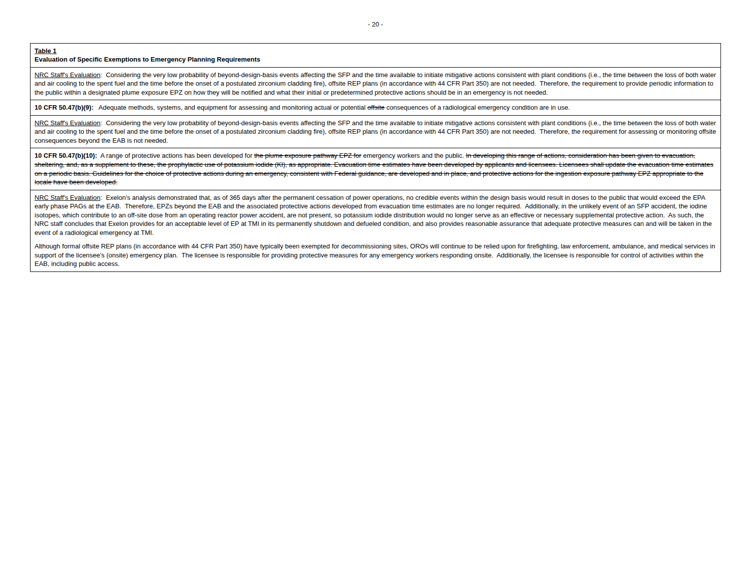- 20 -
| Table 1 Evaluation of Specific Exemptions to Emergency Planning Requirements |
| NRC Staff's Evaluation : Considering the very low probability of beyond-design-basis events affecting the SFP and the time available to initiate mitigative actions consistent with plant conditions (i.e., the time between the loss of both water and air cooling to the spent fuel and the time before the onset of a postulated zirconium cladding fire), offsite REP plans (in accordance with 44 CFR Part 350) are not needed. Therefore, the requirement to provide periodic information to the public within a designated plume exposure EPZ on how they will be notified and what their initial or predetermined protective actions should be in an emergency is not needed. |
| 10 CFR 50.47(b)(9): Adequate methods, systems, and equipment for assessing and monitoring actual or potential offsite consequences of a radiological emergency condition are in use. |
| NRC Staff's Evaluation : Considering the very low probability of beyond-design-basis events affecting the SFP and the time available to initiate mitigative actions consistent with plant conditions (i.e., the time between the loss of both water and air cooling to the spent fuel and the time before the onset of a postulated zirconium cladding fire), offsite REP plans (in accordance with 44 CFR Part 350) are not needed. Therefore, the requirement for assessing or monitoring offsite consequences beyond the EAB is not needed. |
| 10 CFR 50.47(b)(10): A range of protective actions has been developed for the plume exposure pathway EPZ for emergency workers and the public. In developing this range of actions, consideration has been given to evacuation, sheltering, and, as a supplement to these, the prophylactic use of potassium iodide (KI), as appropriate. Evacuation time estimates have been developed by applicants and licensees. Licensees shall update the evacuation time estimates on a periodic basis. Guidelines for the choice of protective actions during an emergency, consistent with Federal guidance, are developed and in place, and protective actions for the ingestion exposure pathway EPZ appropriate to the locale have been developed. |
| NRC Staff's Evaluation : Exelon's analysis demonstrated that, as of 365 days after the permanent cessation of power operations, no credible events within the design basis would result in doses to the public that would exceed the EPA early phase PAGs at the EAB. Therefore, EPZs beyond the EAB and the associated protective actions developed from evacuation time estimates are no longer required. Additionally, in the unlikely event of an SFP accident, the iodine isotopes, which contribute to an off-site dose from an operating reactor power accident, are not present, so potassium iodide distribution would no longer serve as an effective or necessary supplemental protective action. As such, the NRC staff concludes that Exelon provides for an acceptable level of EP at TMI in its permanently shutdown and defueled condition, and also provides reasonable assurance that adequate protective measures can and will be taken in the event of a radiological emergency at TMI. Although formal offsite REP plans (in accordance with 44 CFR Part 350) have typically been exempted for decommissioning sites, OROs will continue to be relied upon for firefighting, law enforcement, ambulance, and medical services in support of the licensee's (onsite) emergency plan. The licensee is responsible for providing protective measures for any emergency workers responding onsite. Additionally, the licensee is responsible for control of activities within the EAB, including public access. |